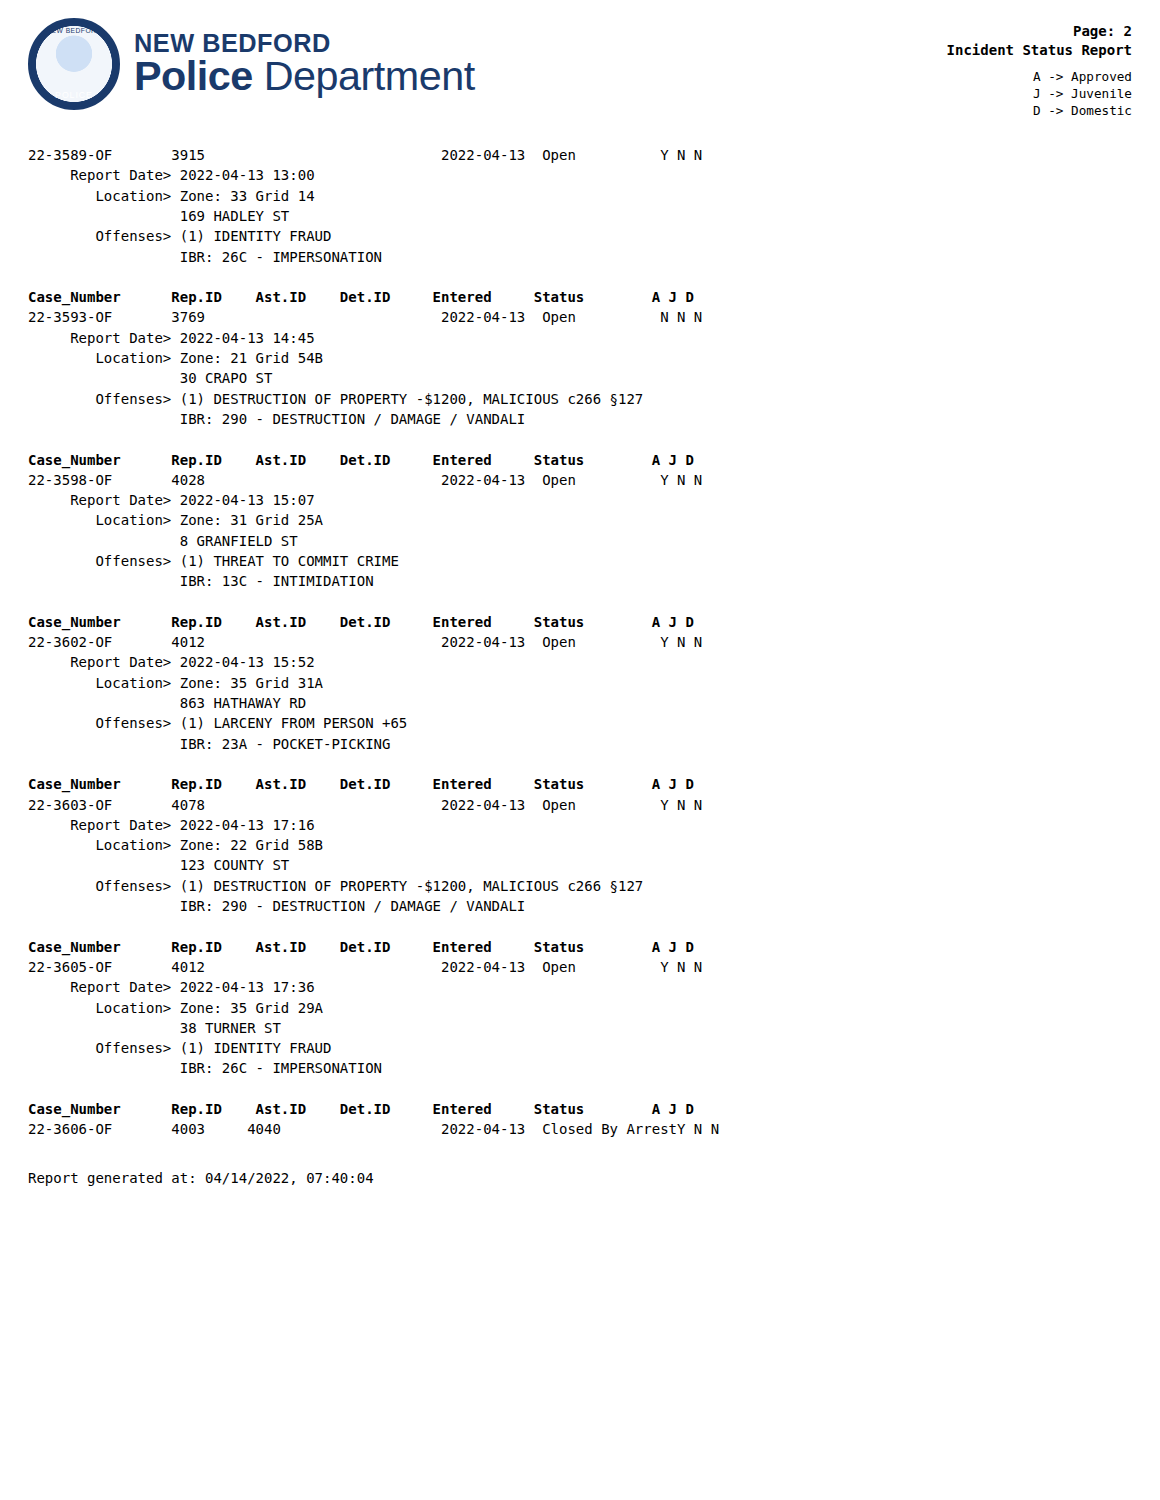NEW BEDFORD
Police Department
Page: 2
Incident Status Report
A -> Approved
J -> Juvenile
D -> Domestic
22-3589-OF       3915                            2022-04-13  Open          Y N N
     Report Date> 2022-04-13 13:00
        Location> Zone: 33 Grid 14
                  169 HADLEY ST
        Offenses> (1) IDENTITY FRAUD
                  IBR: 26C - IMPERSONATION

Case_Number      Rep.ID    Ast.ID    Det.ID     Entered     Status        A J D
22-3593-OF       3769                            2022-04-13  Open          N N N
     Report Date> 2022-04-13 14:45
        Location> Zone: 21 Grid 54B
                  30 CRAPO ST
        Offenses> (1) DESTRUCTION OF PROPERTY -$1200, MALICIOUS c266 §127
                  IBR: 290 - DESTRUCTION / DAMAGE / VANDALI

Case_Number      Rep.ID    Ast.ID    Det.ID     Entered     Status        A J D
22-3598-OF       4028                            2022-04-13  Open          Y N N
     Report Date> 2022-04-13 15:07
        Location> Zone: 31 Grid 25A
                  8 GRANFIELD ST
        Offenses> (1) THREAT TO COMMIT CRIME
                  IBR: 13C - INTIMIDATION

Case_Number      Rep.ID    Ast.ID    Det.ID     Entered     Status        A J D
22-3602-OF       4012                            2022-04-13  Open          Y N N
     Report Date> 2022-04-13 15:52
        Location> Zone: 35 Grid 31A
                  863 HATHAWAY RD
        Offenses> (1) LARCENY FROM PERSON +65
                  IBR: 23A - POCKET-PICKING

Case_Number      Rep.ID    Ast.ID    Det.ID     Entered     Status        A J D
22-3603-OF       4078                            2022-04-13  Open          Y N N
     Report Date> 2022-04-13 17:16
        Location> Zone: 22 Grid 58B
                  123 COUNTY ST
        Offenses> (1) DESTRUCTION OF PROPERTY -$1200, MALICIOUS c266 §127
                  IBR: 290 - DESTRUCTION / DAMAGE / VANDALI

Case_Number      Rep.ID    Ast.ID    Det.ID     Entered     Status        A J D
22-3605-OF       4012                            2022-04-13  Open          Y N N
     Report Date> 2022-04-13 17:36
        Location> Zone: 35 Grid 29A
                  38 TURNER ST
        Offenses> (1) IDENTITY FRAUD
                  IBR: 26C - IMPERSONATION

Case_Number      Rep.ID    Ast.ID    Det.ID     Entered     Status        A J D
22-3606-OF       4003     4040                   2022-04-13  Closed By ArrestY N N
Report generated at: 04/14/2022, 07:40:04